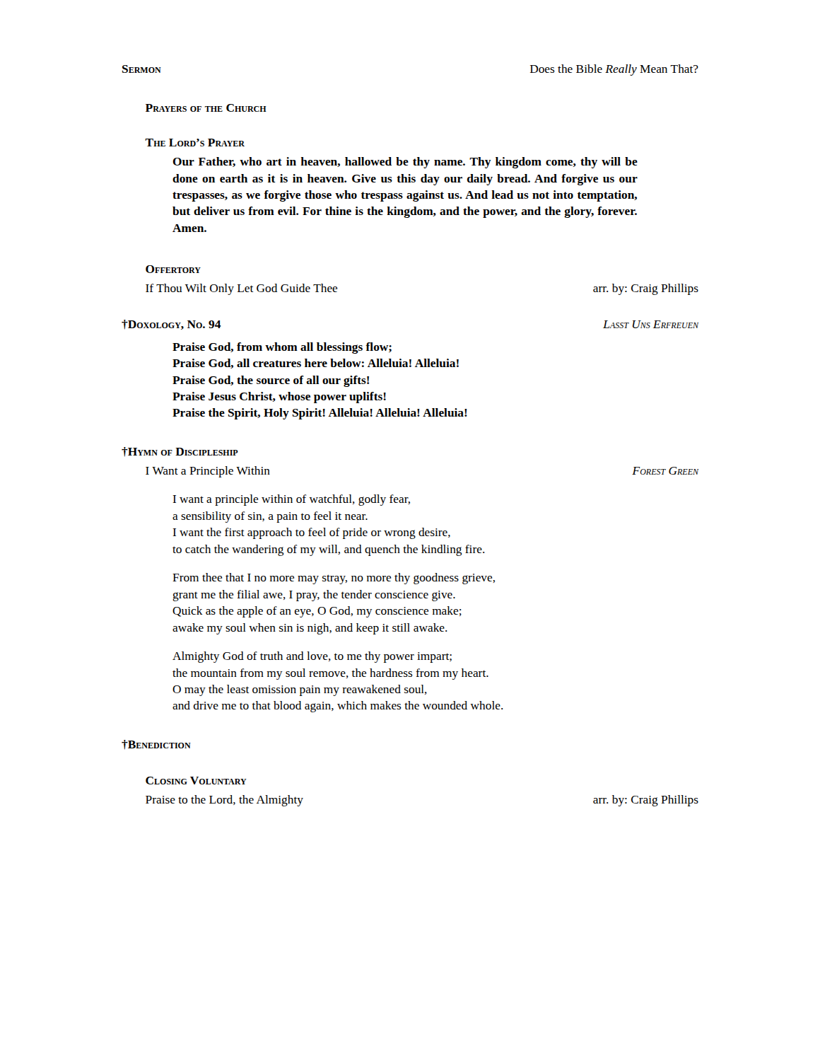Sermon
Does the Bible Really Mean That?
Prayers of the Church
The Lord’s Prayer
Our Father, who art in heaven, hallowed be thy name. Thy kingdom come, thy will be done on earth as it is in heaven. Give us this day our daily bread. And forgive us our trespasses, as we forgive those who trespass against us. And lead us not into temptation, but deliver us from evil. For thine is the kingdom, and the power, and the glory, forever. Amen.
Offertory
If Thou Wilt Only Let God Guide Thee
arr. by: Craig Phillips
†Doxology, No. 94
Lasst Uns Erfreuen
Praise God, from whom all blessings flow;
Praise God, all creatures here below: Alleluia! Alleluia!
Praise God, the source of all our gifts!
Praise Jesus Christ, whose power uplifts!
Praise the Spirit, Holy Spirit! Alleluia! Alleluia! Alleluia!
†Hymn of Discipleship
I Want a Principle Within
Forest Green
I want a principle within of watchful, godly fear,
a sensibility of sin, a pain to feel it near.
I want the first approach to feel of pride or wrong desire,
to catch the wandering of my will, and quench the kindling fire.
From thee that I no more may stray, no more thy goodness grieve,
grant me the filial awe, I pray, the tender conscience give.
Quick as the apple of an eye, O God, my conscience make;
awake my soul when sin is nigh, and keep it still awake.
Almighty God of truth and love, to me thy power impart;
the mountain from my soul remove, the hardness from my heart.
O may the least omission pain my reawakened soul,
and drive me to that blood again, which makes the wounded whole.
†Benediction
Closing Voluntary
Praise to the Lord, the Almighty
arr. by: Craig Phillips